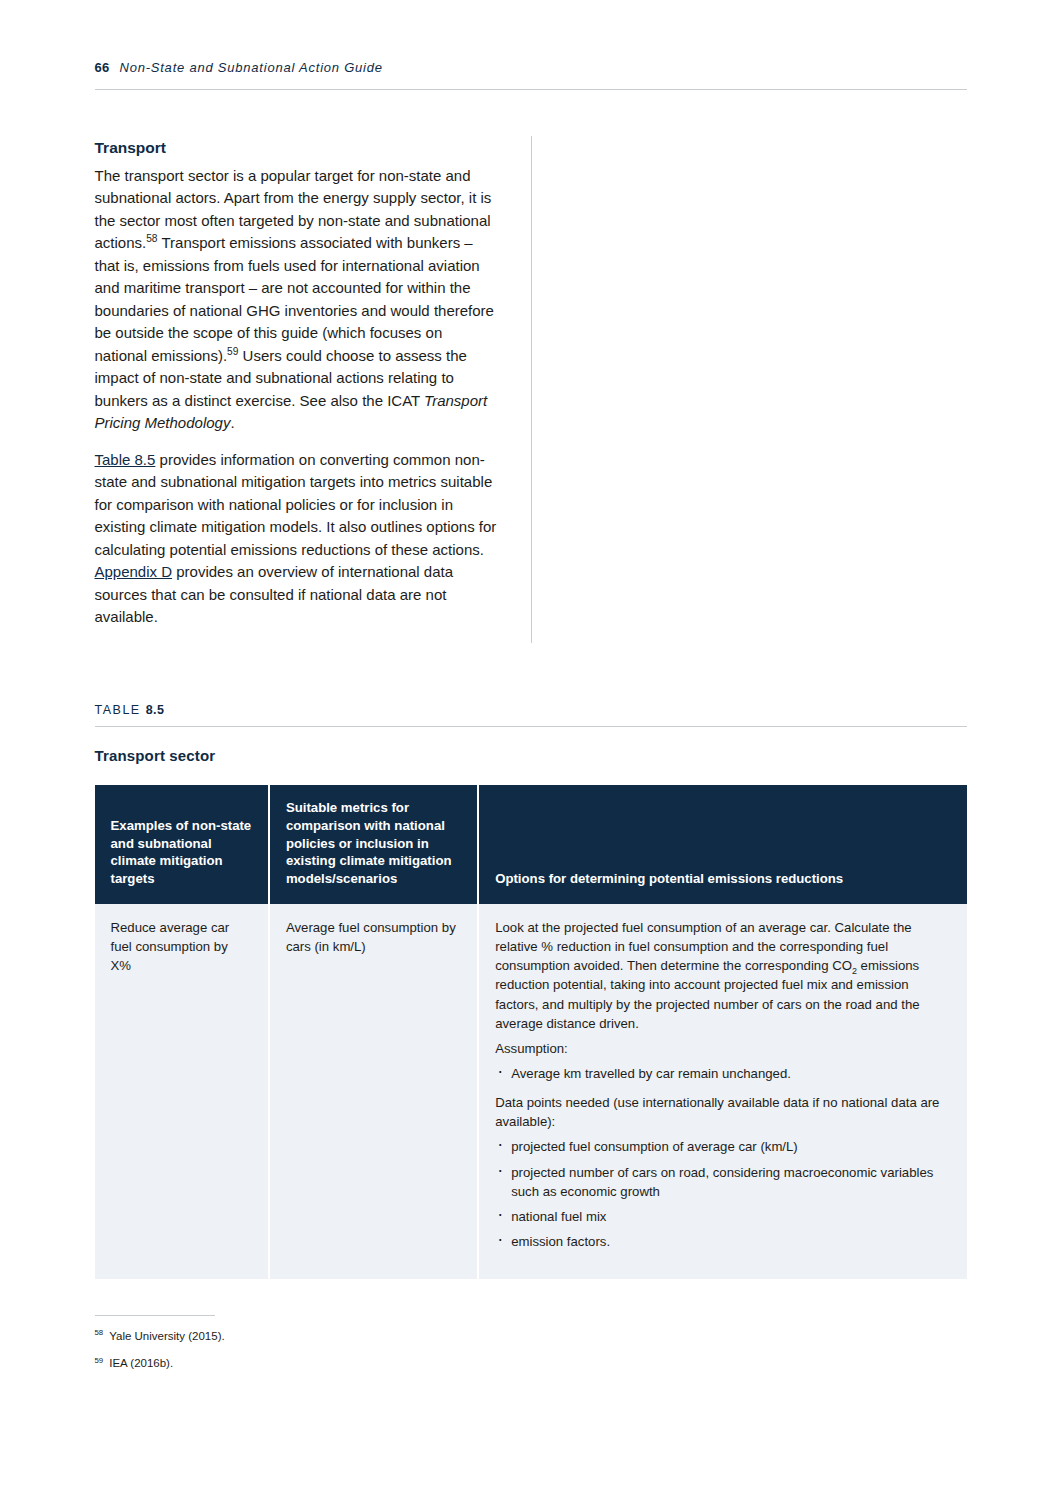66 Non-State and Subnational Action Guide
Transport
The transport sector is a popular target for non-state and subnational actors. Apart from the energy supply sector, it is the sector most often targeted by non-state and subnational actions.58 Transport emissions associated with bunkers – that is, emissions from fuels used for international aviation and maritime transport – are not accounted for within the boundaries of national GHG inventories and would therefore be outside the scope of this guide (which focuses on national emissions).59 Users could choose to assess the impact of non-state and subnational actions relating to bunkers as a distinct exercise. See also the ICAT Transport Pricing Methodology.
Table 8.5 provides information on converting common non-state and subnational mitigation targets into metrics suitable for comparison with national policies or for inclusion in existing climate mitigation models. It also outlines options for calculating potential emissions reductions of these actions. Appendix D provides an overview of international data sources that can be consulted if national data are not available.
TABLE 8.5
Transport sector
| Examples of non-state and subnational climate mitigation targets | Suitable metrics for comparison with national policies or inclusion in existing climate mitigation models/scenarios | Options for determining potential emissions reductions |
| --- | --- | --- |
| Reduce average car fuel consumption by X% | Average fuel consumption by cars (in km/L) | Look at the projected fuel consumption of an average car. Calculate the relative % reduction in fuel consumption and the corresponding fuel consumption avoided. Then determine the corresponding CO 2 emissions reduction potential, taking into account projected fuel mix and emission factors, and multiply by the projected number of cars on the road and the average distance driven. Assumption: Average km travelled by car remain unchanged. Data points needed (use internationally available data if no national data are available): projected fuel consumption of average car (km/L) projected number of cars on road, considering macroeconomic variables such as economic growth national fuel mix emission factors. |
58Yale University (2015).
59IEA (2016b).